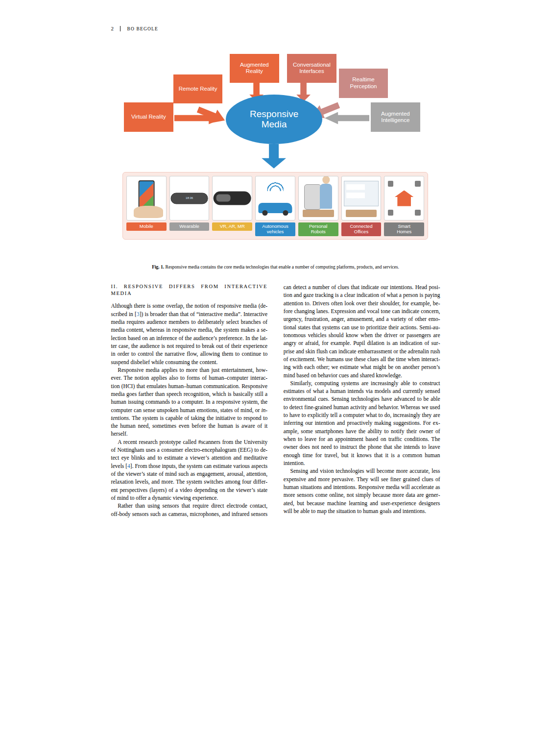2 BO BEGOLE
Augmented
Reality
Conversational
Interfaces
Realtime
Perception
Remote Reality
Virtual Reality
Augmented
Intelligence
Responsive
Media
Mobile
Wearable
VR, AR, MR
Autonomous
vehicles
Personal
Robots
Connected
Offices
Smart
Homes
Fig. 1. Responsive media contains the core media technologies that enable a number of computing platforms, products, and services.
II. Responsive differs from interactive media
Although there is some overlap, the notion of responsive media (described in [3]) is broader than that of “interactive media”. Interactive media requires audience members to deliberately select branches of media content, whereas in responsive media, the system makes a selection based on an inference of the audience’s preference. In the latter case, the audience is not required to break out of their experience in order to control the narrative flow, allowing them to continue to suspend disbelief while consuming the content.
Responsive media applies to more than just entertainment, however. The notion applies also to forms of human–computer interaction (HCI) that emulates human–human communication. Responsive media goes farther than speech recognition, which is basically still a human issuing commands to a computer. In a responsive system, the computer can sense unspoken human emotions, states of mind, or intentions. The system is capable of taking the initiative to respond to the human need, sometimes even before the human is aware of it herself.
A recent research prototype called #scanners from the University of Nottingham uses a consumer electro-encephalogram (EEG) to detect eye blinks and to estimate a viewer’s attention and meditative levels [4]. From those inputs, the system can estimate various aspects of the viewer’s state of mind such as engagement, arousal, attention, relaxation levels, and more. The system switches among four different perspectives (layers) of a video depending on the viewer’s state of mind to offer a dynamic viewing experience.
Rather than using sensors that require direct electrode contact, off-body sensors such as cameras, microphones, and infrared sensors can detect a number of clues that indicate our intentions. Head position and gaze tracking is a clear indication of what a person is paying attention to. Drivers often look over their shoulder, for example, before changing lanes. Expression and vocal tone can indicate concern, urgency, frustration, anger, amusement, and a variety of other emotional states that systems can use to prioritize their actions. Semi-autonomous vehicles should know when the driver or passengers are angry or afraid, for example. Pupil dilation is an indication of surprise and skin flush can indicate embarrassment or the adrenalin rush of excitement. We humans use these clues all the time when interacting with each other; we estimate what might be on another person’s mind based on behavior cues and shared knowledge.
Similarly, computing systems are increasingly able to construct estimates of what a human intends via models and currently sensed environmental cues. Sensing technologies have advanced to be able to detect fine-grained human activity and behavior. Whereas we used to have to explicitly tell a computer what to do, increasingly they are inferring our intention and proactively making suggestions. For example, some smartphones have the ability to notify their owner of when to leave for an appointment based on traffic conditions. The owner does not need to instruct the phone that she intends to leave enough time for travel, but it knows that it is a common human intention.
Sensing and vision technologies will become more accurate, less expensive and more pervasive. They will see finer grained clues of human situations and intentions. Responsive media will accelerate as more sensors come online, not simply because more data are generated, but because machine learning and user-experience designers will be able to map the situation to human goals and intentions.